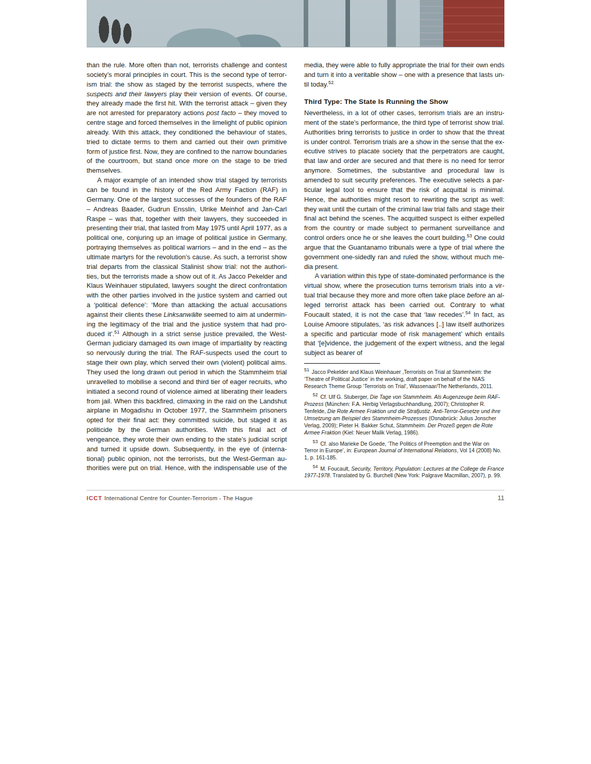than the rule. More often than not, terrorists challenge and contest society’s moral principles in court. This is the second type of terrorism trial: the show as staged by the terrorist suspects, where the suspects and their lawyers play their version of events. Of course, they already made the first hit. With the terrorist attack – given they are not arrested for preparatory actions post facto – they moved to centre stage and forced themselves in the limelight of public opinion already. With this attack, they conditioned the behaviour of states, tried to dictate terms to them and carried out their own primitive form of justice first. Now, they are confined to the narrow boundaries of the courtroom, but stand once more on the stage to be tried themselves.
A major example of an intended show trial staged by terrorists can be found in the history of the Red Army Faction (RAF) in Germany. One of the largest successes of the founders of the RAF – Andreas Baader, Gudrun Ensslin, Ulrike Meinhof and Jan-Carl Raspe – was that, together with their lawyers, they succeeded in presenting their trial, that lasted from May 1975 until April 1977, as a political one, conjuring up an image of political justice in Germany, portraying themselves as political warriors – and in the end – as the ultimate martyrs for the revolution’s cause. As such, a terrorist show trial departs from the classical Stalinist show trial: not the authorities, but the terrorists made a show out of it. As Jacco Pekelder and Klaus Weinhauer stipulated, lawyers sought the direct confrontation with the other parties involved in the justice system and carried out a ‘political defence’: ‘More than attacking the actual accusations against their clients these Linksanwälte seemed to aim at undermining the legitimacy of the trial and the justice system that had produced it’.51 Although in a strict sense justice prevailed, the West-German judiciary damaged its own image of impartiality by reacting so nervously during the trial. The RAF-suspects used the court to stage their own play, which served their own (violent) political aims. They used the long drawn out period in which the Stammheim trial unravelled to mobilise a second and third tier of eager recruits, who initiated a second round of violence aimed at liberating their leaders from jail. When this backfired, climaxing in the raid on the Landshut airplane in Mogadishu in October 1977, the Stammheim prisoners opted for their final act: they committed suicide, but staged it as politicide by the German authorities. With this final act of vengeance, they wrote their own ending to the state’s judicial script and turned it upside down. Subsequently, in the eye of (international) public opinion, not the terrorists, but the West-German authorities were put on trial. Hence, with the indispensable use of the media, they were able to fully appropriate the trial for their own ends and turn it into a veritable show – one with a presence that lasts until today.52
Third Type: The State Is Running the Show
Nevertheless, in a lot of other cases, terrorism trials are an instrument of the state’s performance, the third type of terrorist show trial. Authorities bring terrorists to justice in order to show that the threat is under control. Terrorism trials are a show in the sense that the executive strives to placate society that the perpetrators are caught, that law and order are secured and that there is no need for terror anymore. Sometimes, the substantive and procedural law is amended to suit security preferences. The executive selects a particular legal tool to ensure that the risk of acquittal is minimal. Hence, the authorities might resort to rewriting the script as well: they wait until the curtain of the criminal law trial falls and stage their final act behind the scenes. The acquitted suspect is either expelled from the country or made subject to permanent surveillance and control orders once he or she leaves the court building.53 One could argue that the Guantanamo tribunals were a type of trial where the government one-sidedly ran and ruled the show, without much media present.
A variation within this type of state-dominated performance is the virtual show, where the prosecution turns terrorism trials into a virtual trial because they more and more often take place before an alleged terrorist attack has been carried out. Contrary to what Foucault stated, it is not the case that ‘law recedes’.54 In fact, as Louise Amoore stipulates, ‘as risk advances [..] law itself authorizes a specific and particular mode of risk management’ which entails that ‘[e]vidence, the judgement of the expert witness, and the legal subject as bearer of
51 Jacco Pekelder and Klaus Weinhauer ,Terrorists on Trial at Stammheim: the ‘Theatre of Political Justice’ in the working, draft paper on behalf of the NIAS Research Theme Group ‘Terrorists on Trial’, Wassenaar/The Netherlands, 2011.
52 Cf. Ulf G. Stuberger, Die Tage von Stammheim. Als Augenzeuge beim RAF-Prozess (München: F.A. Herbig Verlagsbuchhandlung, 2007); Christopher R. Tenfelde, Die Rote Armee Fraktion und die Strafjustiz. Anti-Terror-Gesetze und ihre Umsetzung am Beispiel des Stammheim-Prozesses (Osnabrück: Julius Jonscher Verlag, 2009); Pieter H. Bakker Schut, Stammheim. Der Prozeß gegen die Rote Armee Fraktion (Kiel: Neuer Malik Verlag, 1986).
53 Cf. also Marieke De Goede, ‘The Politics of Preemption and the War on Terror in Europe’, in: European Journal of International Relations, Vol 14 (2008) No. 1, p. 161-185.
54 M. Foucault, Security, Territory, Population: Lectures at the College de France 1977-1978. Translated by G. Burchell (New York: Palgrave Macmillan, 2007), p. 99.
ICCTInternational Centre for Counter-Terrorism - The Hague
11